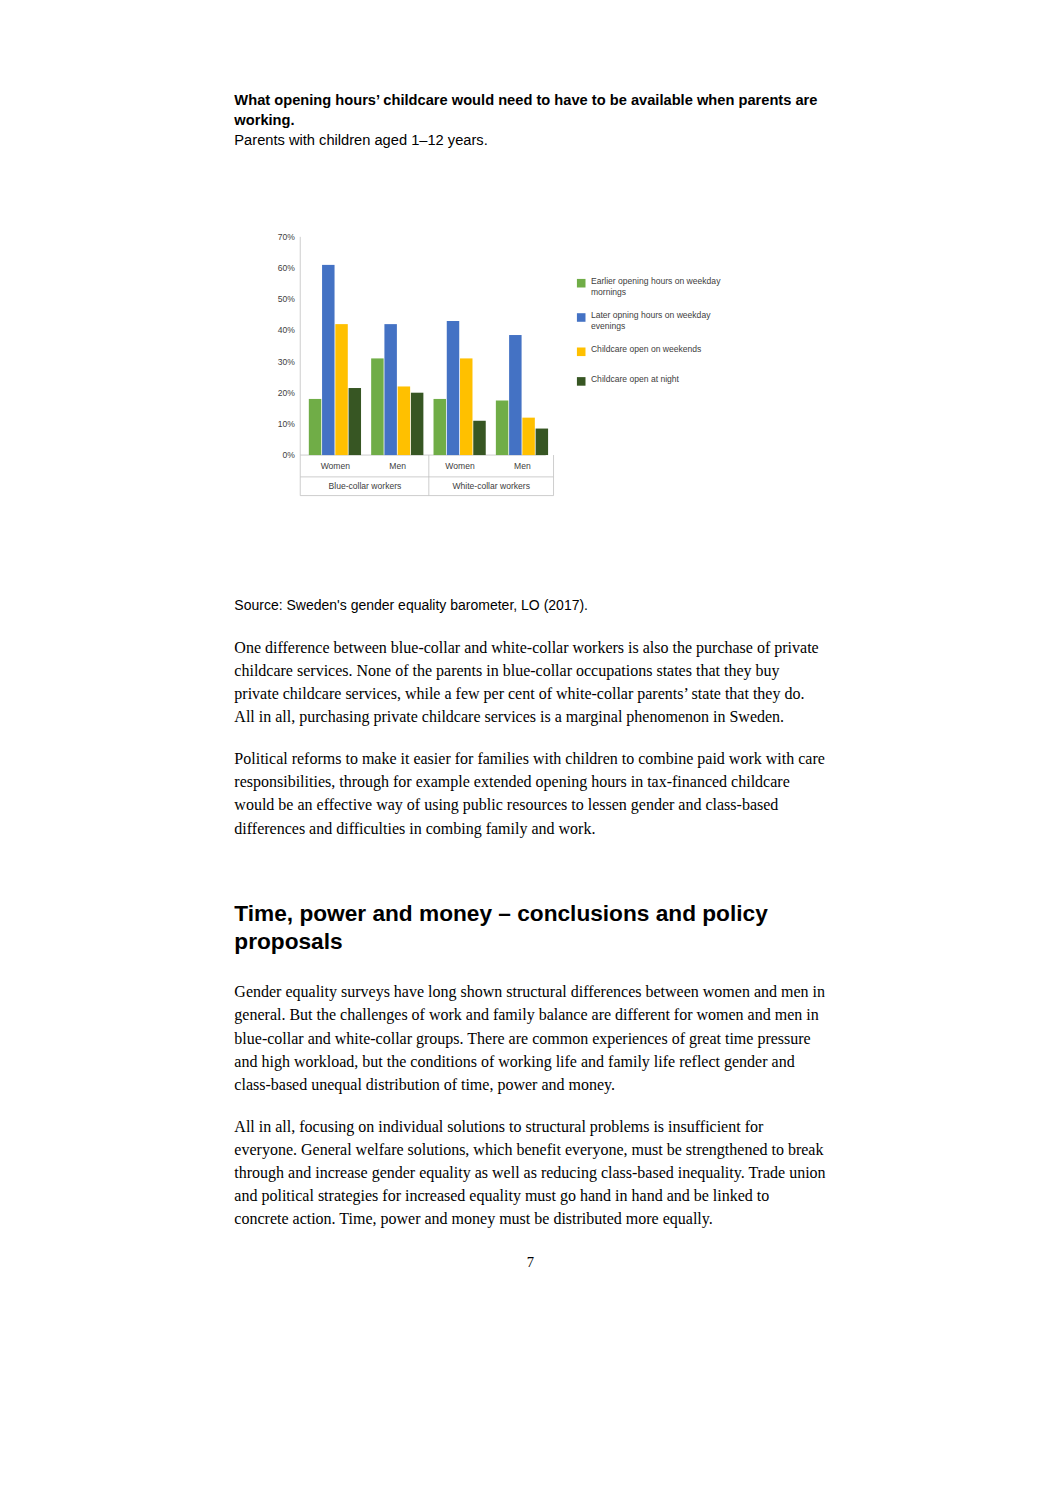What opening hours’ childcare would need to have to be available when parents are working.
Parents with children aged 1–12 years.
70% 60% 50% 40% 30% 20% 10% 0% Women Men Women Men Blue-collar workers White-collar workers Earlier opening hours on weekday mornings Later opning hours on weekday evenings Childcare open on weekends Childcare open at night
Source: Sweden's gender equality barometer, LO (2017).
One difference between blue-collar and white-collar workers is also the purchase of private childcare services. None of the parents in blue-collar occupations states that they buy private childcare services, while a few per cent of white-collar parents’ state that they do. All in all, purchasing private childcare services is a marginal phenomenon in Sweden.
Political reforms to make it easier for families with children to combine paid work with care responsibilities, through for example extended opening hours in tax-financed childcare would be an effective way of using public resources to lessen gender and class-based differences and difficulties in combing family and work.
Time, power and money – conclusions and policy proposals
Gender equality surveys have long shown structural differences between women and men in general. But the challenges of work and family balance are different for women and men in blue-collar and white-collar groups. There are common experiences of great time pressure and high workload, but the conditions of working life and family life reflect gender and class-based unequal distribution of time, power and money.
All in all, focusing on individual solutions to structural problems is insufficient for everyone. General welfare solutions, which benefit everyone, must be strengthened to break through and increase gender equality as well as reducing class-based inequality. Trade union and political strategies for increased equality must go hand in hand and be linked to concrete action. Time, power and money must be distributed more equally.
7